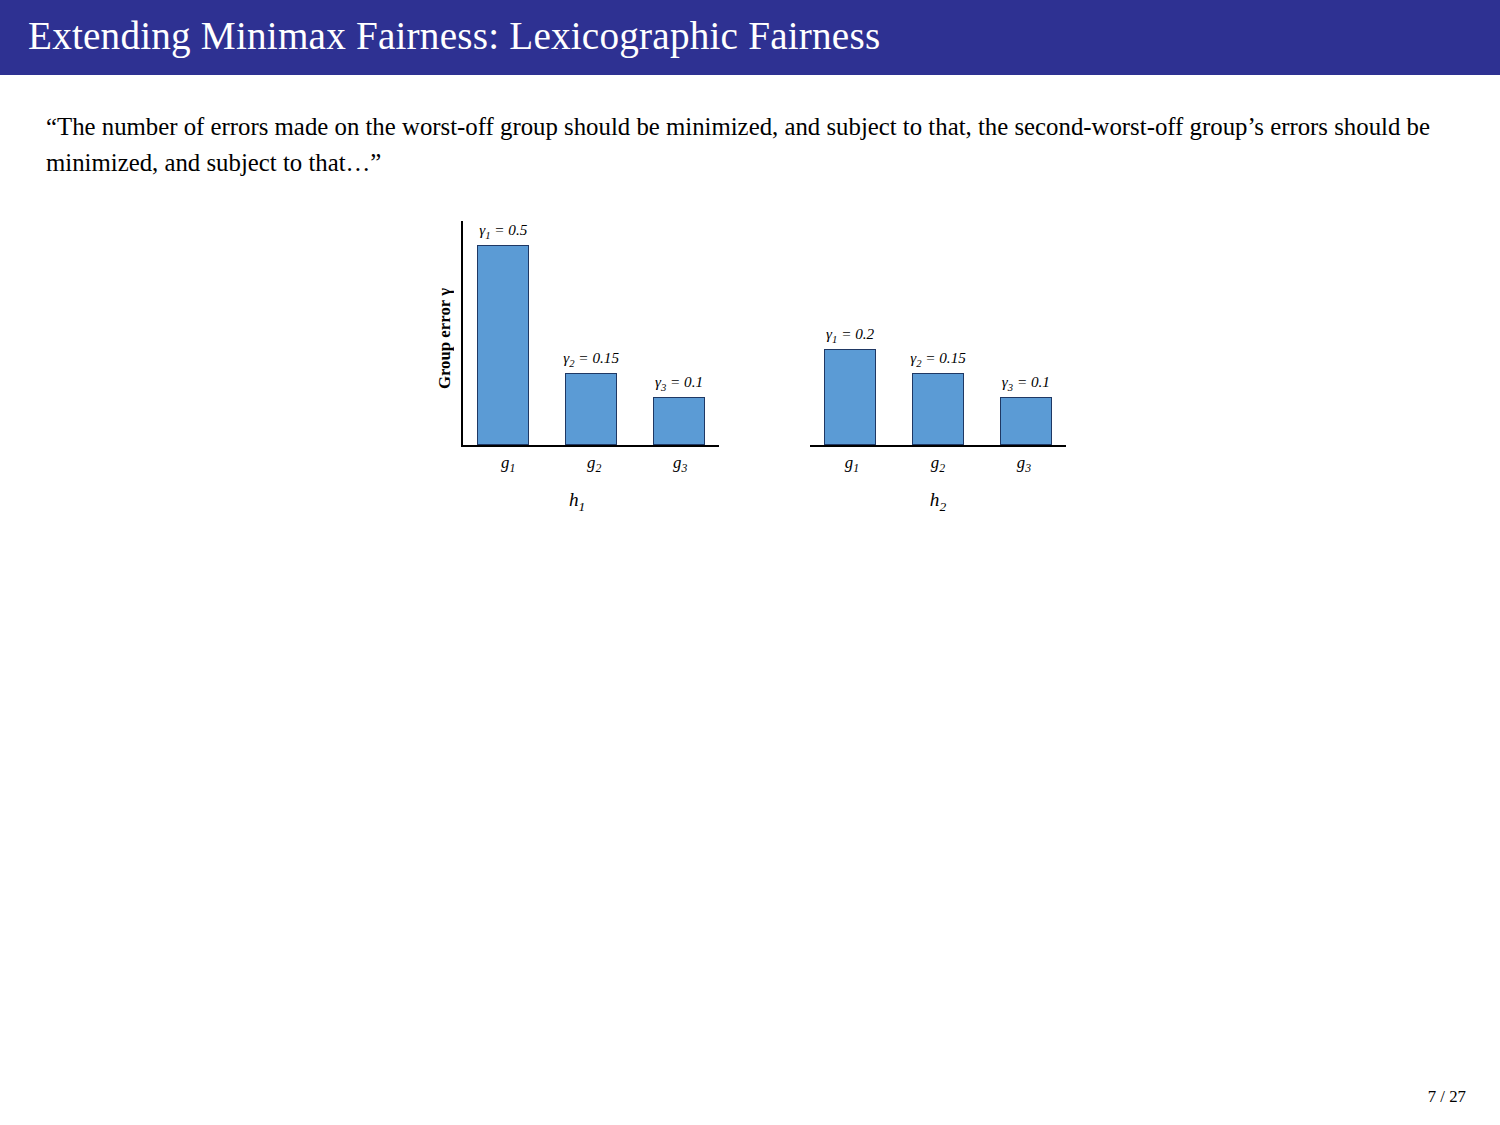Extending Minimax Fairness: Lexicographic Fairness
“The number of errors made on the worst-off group should be minimized, and subject to that, the second-worst-off group’s errors should be minimized, and subject to that…”
Group error γ
γ1 = 0.5
γ2 = 0.15
γ3 = 0.1
g1 g2 g3
h1
γ1 = 0.2
γ2 = 0.15
γ3 = 0.1
g1 g2 g3
h2
7 / 27